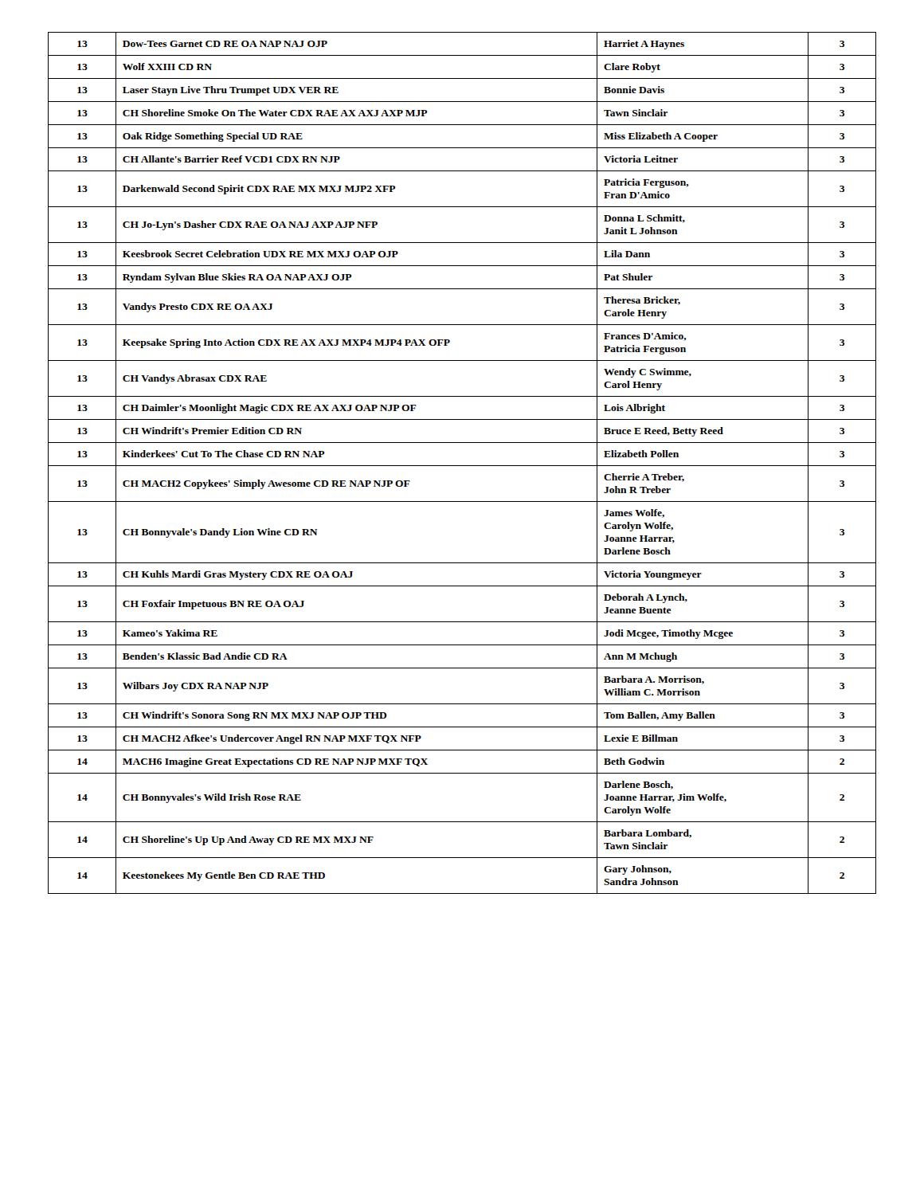| 13 | Dow-Tees Garnet CD RE OA NAP NAJ OJP | Harriet A Haynes | 3 |
| 13 | Wolf XXIII CD RN | Clare Robyt | 3 |
| 13 | Laser Stayn Live Thru Trumpet UDX VER RE | Bonnie Davis | 3 |
| 13 | CH Shoreline Smoke On The Water CDX RAE AX AXJ AXP MJP | Tawn Sinclair | 3 |
| 13 | Oak Ridge Something Special UD RAE | Miss Elizabeth A Cooper | 3 |
| 13 | CH Allante's Barrier Reef VCD1 CDX RN NJP | Victoria Leitner | 3 |
| 13 | Darkenwald Second Spirit CDX RAE MX MXJ MJP2 XFP | Patricia Ferguson, Fran D'Amico | 3 |
| 13 | CH Jo-Lyn's Dasher CDX RAE OA NAJ AXP AJP NFP | Donna L Schmitt, Janit L Johnson | 3 |
| 13 | Keesbrook Secret Celebration UDX RE MX MXJ OAP OJP | Lila Dann | 3 |
| 13 | Ryndam Sylvan Blue Skies RA OA NAP AXJ OJP | Pat Shuler | 3 |
| 13 | Vandys Presto CDX RE OA AXJ | Theresa Bricker, Carole Henry | 3 |
| 13 | Keepsake Spring Into Action CDX RE AX AXJ MXP4 MJP4 PAX OFP | Frances D'Amico, Patricia Ferguson | 3 |
| 13 | CH Vandys Abrasax CDX RAE | Wendy C Swimme, Carol Henry | 3 |
| 13 | CH Daimler's Moonlight Magic CDX RE AX AXJ OAP NJP OF | Lois Albright | 3 |
| 13 | CH Windrift's Premier Edition CD RN | Bruce E Reed, Betty Reed | 3 |
| 13 | Kinderkees' Cut To The Chase CD RN NAP | Elizabeth Pollen | 3 |
| 13 | CH MACH2 Copykees' Simply Awesome CD RE NAP NJP OF | Cherrie A Treber, John R Treber | 3 |
| 13 | CH Bonnyvale's Dandy Lion Wine CD RN | James Wolfe, Carolyn Wolfe, Joanne Harrar, Darlene Bosch | 3 |
| 13 | CH Kuhls Mardi Gras Mystery CDX RE OA OAJ | Victoria Youngmeyer | 3 |
| 13 | CH Foxfair Impetuous BN RE OA OAJ | Deborah A Lynch, Jeanne Buente | 3 |
| 13 | Kameo's Yakima RE | Jodi Mcgee, Timothy Mcgee | 3 |
| 13 | Benden's Klassic Bad Andie CD RA | Ann M Mchugh | 3 |
| 13 | Wilbars Joy CDX RA NAP NJP | Barbara A. Morrison, William C. Morrison | 3 |
| 13 | CH Windrift's Sonora Song RN MX MXJ NAP OJP THD | Tom Ballen, Amy Ballen | 3 |
| 13 | CH MACH2 Afkee's Undercover Angel RN NAP MXF TQX NFP | Lexie E Billman | 3 |
| 14 | MACH6 Imagine Great Expectations CD RE NAP NJP MXF TQX | Beth Godwin | 2 |
| 14 | CH Bonnyvales's Wild Irish Rose RAE | Darlene Bosch, Joanne Harrar, Jim Wolfe, Carolyn Wolfe | 2 |
| 14 | CH Shoreline's Up Up And Away CD RE MX MXJ NF | Barbara Lombard, Tawn Sinclair | 2 |
| 14 | Keestonekees My Gentle Ben CD RAE THD | Gary Johnson, Sandra Johnson | 2 |